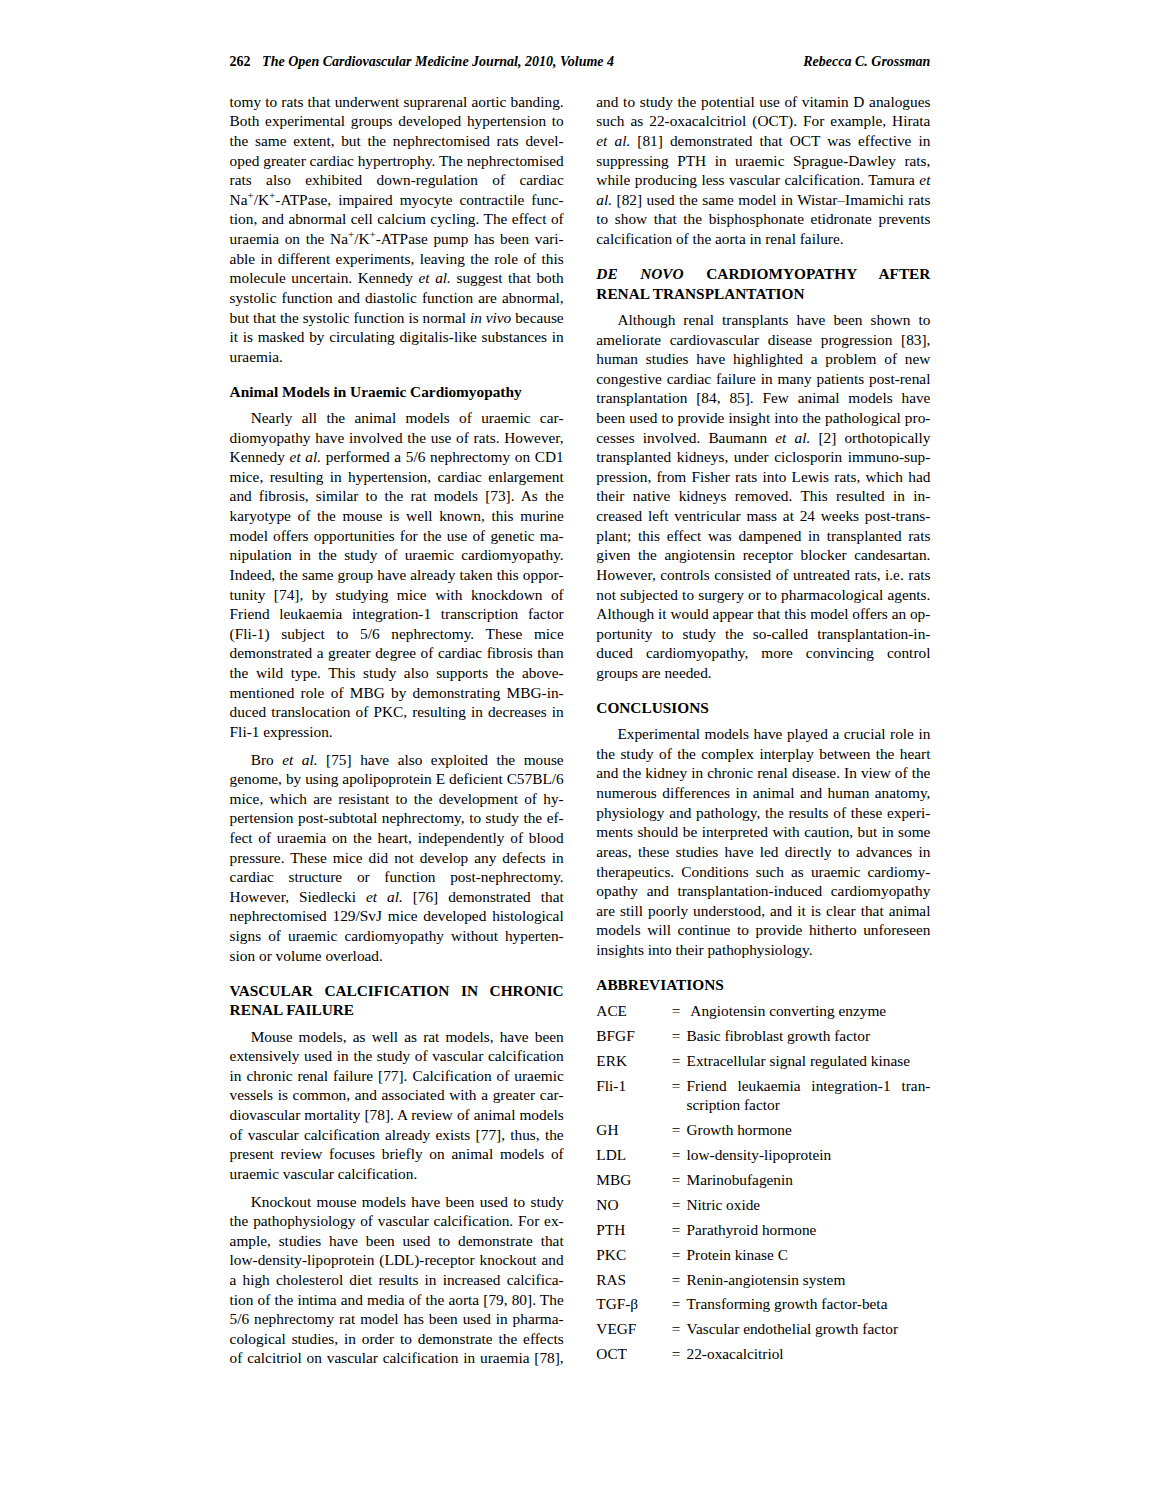262 The Open Cardiovascular Medicine Journal, 2010, Volume 4
Rebecca C. Grossman
tomy to rats that underwent suprarenal aortic banding. Both experimental groups developed hypertension to the same extent, but the nephrectomised rats developed greater cardiac hypertrophy. The nephrectomised rats also exhibited down-regulation of cardiac Na+/K+-ATPase, impaired myocyte contractile function, and abnormal cell calcium cycling. The effect of uraemia on the Na+/K+-ATPase pump has been variable in different experiments, leaving the role of this molecule uncertain. Kennedy et al. suggest that both systolic function and diastolic function are abnormal, but that the systolic function is normal in vivo because it is masked by circulating digitalis-like substances in uraemia.
Animal Models in Uraemic Cardiomyopathy
Nearly all the animal models of uraemic cardiomyopathy have involved the use of rats. However, Kennedy et al. performed a 5/6 nephrectomy on CD1 mice, resulting in hypertension, cardiac enlargement and fibrosis, similar to the rat models [73]. As the karyotype of the mouse is well known, this murine model offers opportunities for the use of genetic manipulation in the study of uraemic cardiomyopathy. Indeed, the same group have already taken this opportunity [74], by studying mice with knockdown of Friend leukaemia integration-1 transcription factor (Fli-1) subject to 5/6 nephrectomy. These mice demonstrated a greater degree of cardiac fibrosis than the wild type. This study also supports the above-mentioned role of MBG by demonstrating MBG-induced translocation of PKC, resulting in decreases in Fli-1 expression.
Bro et al. [75] have also exploited the mouse genome, by using apolipoprotein E deficient C57BL/6 mice, which are resistant to the development of hypertension post-subtotal nephrectomy, to study the effect of uraemia on the heart, independently of blood pressure. These mice did not develop any defects in cardiac structure or function post-nephrectomy. However, Siedlecki et al. [76] demonstrated that nephrectomised 129/SvJ mice developed histological signs of uraemic cardiomyopathy without hypertension or volume overload.
Vascular Calcification in Chronic Renal Failure
Mouse models, as well as rat models, have been extensively used in the study of vascular calcification in chronic renal failure [77]. Calcification of uraemic vessels is common, and associated with a greater cardiovascular mortality [78]. A review of animal models of vascular calcification already exists [77], thus, the present review focuses briefly on animal models of uraemic vascular calcification.
Knockout mouse models have been used to study the pathophysiology of vascular calcification. For example, studies have been used to demonstrate that low-density-lipoprotein (LDL)-receptor knockout and a high cholesterol diet results in increased calcification of the intima and media of the aorta [79, 80]. The 5/6 nephrectomy rat model has been used in pharmacological studies, in order to demonstrate the effects of calcitriol on vascular calcification in uraemia [78], and to study the potential use of vitamin D analogues such as 22-oxacalcitriol (OCT). For example, Hirata et al. [81] demonstrated that OCT was effective in suppressing PTH in uraemic Sprague-Dawley rats, while producing less vascular calcification. Tamura et al. [82] used the same model in Wistar–Imamichi rats to show that the bisphosphonate etidronate prevents calcification of the aorta in renal failure.
De Novo Cardiomyopathy After Renal Transplantation
Although renal transplants have been shown to ameliorate cardiovascular disease progression [83], human studies have highlighted a problem of new congestive cardiac failure in many patients post-renal transplantation [84, 85]. Few animal models have been used to provide insight into the pathological processes involved. Baumann et al. [2] orthotopically transplanted kidneys, under ciclosporin immuno-suppression, from Fisher rats into Lewis rats, which had their native kidneys removed. This resulted in increased left ventricular mass at 24 weeks post-transplant; this effect was dampened in transplanted rats given the angiotensin receptor blocker candesartan. However, controls consisted of untreated rats, i.e. rats not subjected to surgery or to pharmacological agents. Although it would appear that this model offers an opportunity to study the so-called transplantation-induced cardiomyopathy, more convincing control groups are needed.
Conclusions
Experimental models have played a crucial role in the study of the complex interplay between the heart and the kidney in chronic renal disease. In view of the numerous differences in animal and human anatomy, physiology and pathology, the results of these experiments should be interpreted with caution, but in some areas, these studies have led directly to advances in therapeutics. Conditions such as uraemic cardiomyopathy and transplantation-induced cardiomyopathy are still poorly understood, and it is clear that animal models will continue to provide hitherto unforeseen insights into their pathophysiology.
Abbreviations
| ACE | = | Angiotensin converting enzyme |
| BFGF | = | Basic fibroblast growth factor |
| ERK | = | Extracellular signal regulated kinase |
| Fli-1 | = | Friend leukaemia integration-1 transcription factor |
| GH | = | Growth hormone |
| LDL | = | low-density-lipoprotein |
| MBG | = | Marinobufagenin |
| NO | = | Nitric oxide |
| PTH | = | Parathyroid hormone |
| PKC | = | Protein kinase C |
| RAS | = | Renin-angiotensin system |
| TGF-β | = | Transforming growth factor-beta |
| VEGF | = | Vascular endothelial growth factor |
| OCT | = | 22-oxacalcitriol |